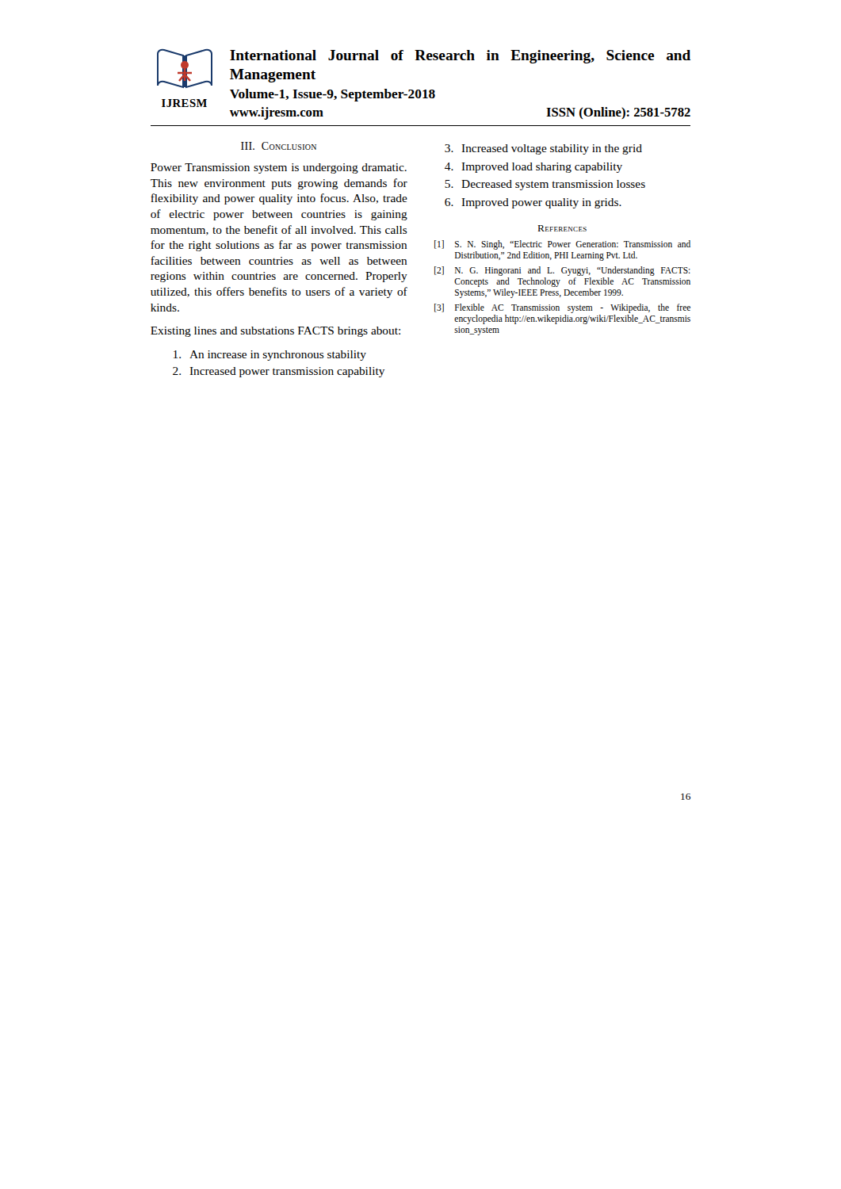IJRESM
International Journal of Research in Engineering, Science and Management
Volume-1, Issue-9, September-2018
www.ijresm.com ISSN (Online): 2581-5782
III. Conclusion
Power Transmission system is undergoing dramatic. This new environment puts growing demands for flexibility and power quality into focus. Also, trade of electric power between countries is gaining momentum, to the benefit of all involved. This calls for the right solutions as far as power transmission facilities between countries as well as between regions within countries are concerned. Properly utilized, this offers benefits to users of a variety of kinds.
Existing lines and substations FACTS brings about:
An increase in synchronous stability
Increased power transmission capability
Increased voltage stability in the grid
Improved load sharing capability
Decreased system transmission losses
Improved power quality in grids.
References
| [1] | S. N. Singh, “Electric Power Generation: Transmission and Distribution,” 2nd Edition, PHI Learning Pvt. Ltd. |
| [2] | N. G. Hingorani and L. Gyugyi, “Understanding FACTS: Concepts and Technology of Flexible AC Transmission Systems,” Wiley-IEEE Press, December 1999. |
| [3] | Flexible AC Transmission system - Wikipedia, the free encyclopedia http://en.wikepidia.org/wiki/Flexible_AC_transmission_system |
16